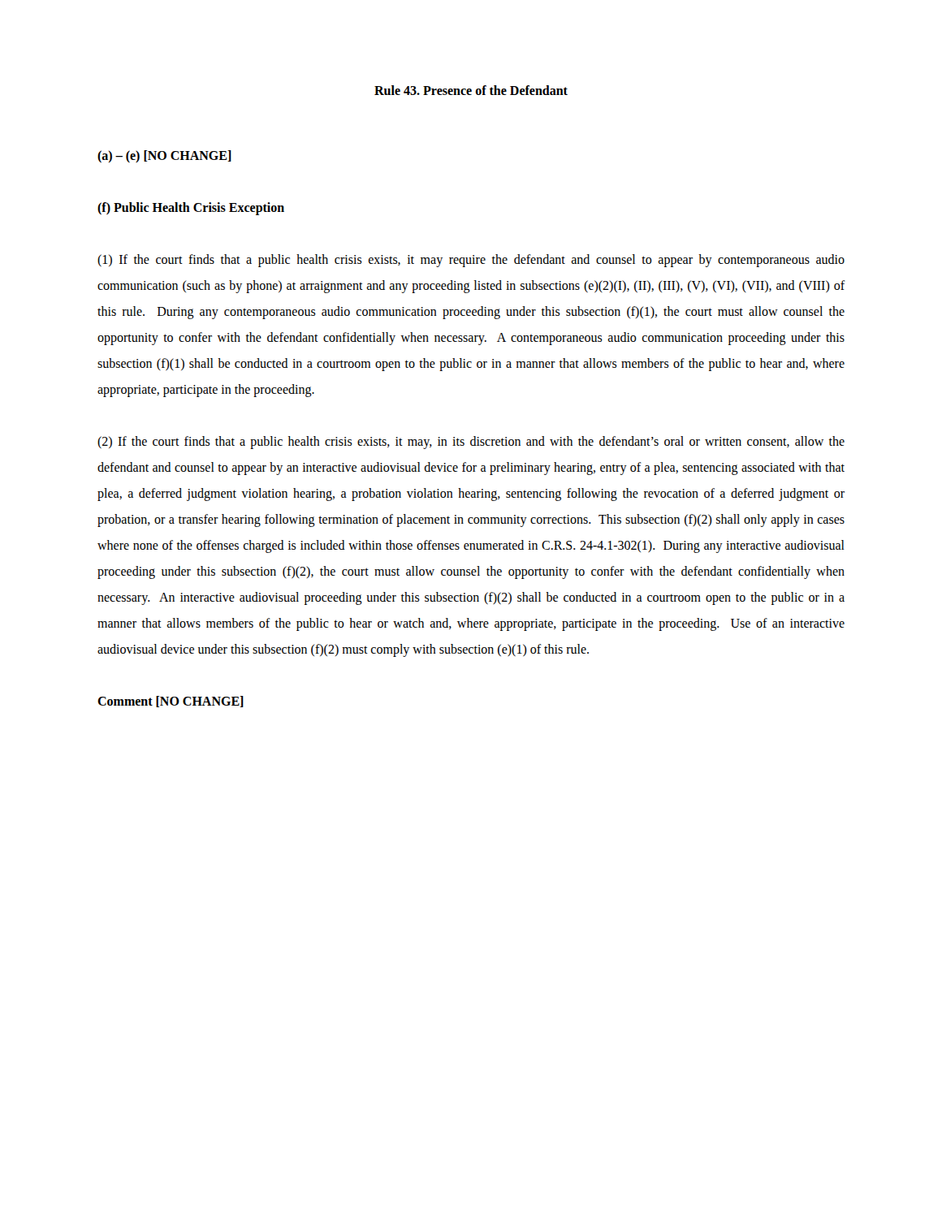Rule 43. Presence of the Defendant
(a) – (e) [NO CHANGE]
(f) Public Health Crisis Exception
(1) If the court finds that a public health crisis exists, it may require the defendant and counsel to appear by contemporaneous audio communication (such as by phone) at arraignment and any proceeding listed in subsections (e)(2)(I), (II), (III), (V), (VI), (VII), and (VIII) of this rule. During any contemporaneous audio communication proceeding under this subsection (f)(1), the court must allow counsel the opportunity to confer with the defendant confidentially when necessary. A contemporaneous audio communication proceeding under this subsection (f)(1) shall be conducted in a courtroom open to the public or in a manner that allows members of the public to hear and, where appropriate, participate in the proceeding.
(2) If the court finds that a public health crisis exists, it may, in its discretion and with the defendant’s oral or written consent, allow the defendant and counsel to appear by an interactive audiovisual device for a preliminary hearing, entry of a plea, sentencing associated with that plea, a deferred judgment violation hearing, a probation violation hearing, sentencing following the revocation of a deferred judgment or probation, or a transfer hearing following termination of placement in community corrections. This subsection (f)(2) shall only apply in cases where none of the offenses charged is included within those offenses enumerated in C.R.S. 24-4.1-302(1). During any interactive audiovisual proceeding under this subsection (f)(2), the court must allow counsel the opportunity to confer with the defendant confidentially when necessary. An interactive audiovisual proceeding under this subsection (f)(2) shall be conducted in a courtroom open to the public or in a manner that allows members of the public to hear or watch and, where appropriate, participate in the proceeding. Use of an interactive audiovisual device under this subsection (f)(2) must comply with subsection (e)(1) of this rule.
Comment [NO CHANGE]